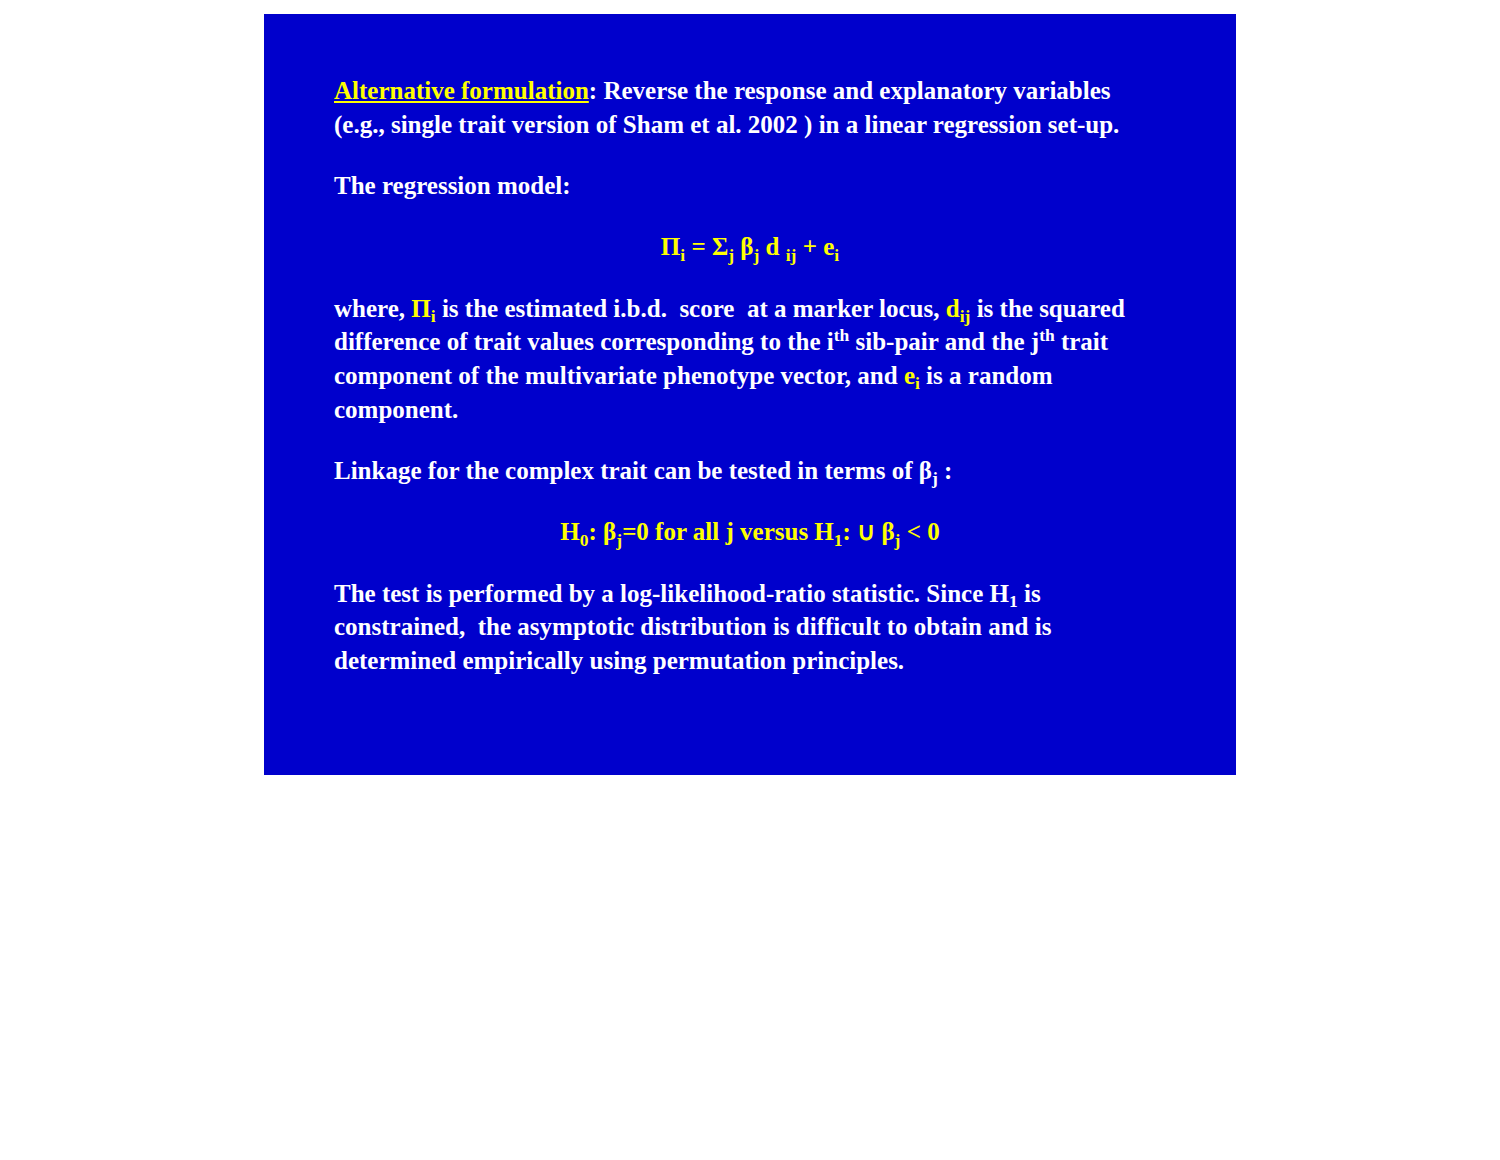Alternative formulation: Reverse the response and explanatory variables (e.g., single trait version of Sham et al. 2002 ) in a linear regression set-up.
The regression model:
Πi = Σj βj d ij + ei
where, Πi is the estimated i.b.d. score at a marker locus, dij is the squared difference of trait values corresponding to the ith sib-pair and the jth trait component of the multivariate phenotype vector, and ei is a random component.
Linkage for the complex trait can be tested in terms of βj :
H0: βj=0 for all j versus H1: ∪ βj < 0
The test is performed by a log-likelihood-ratio statistic. Since H1 is constrained, the asymptotic distribution is difficult to obtain and is determined empirically using permutation principles.